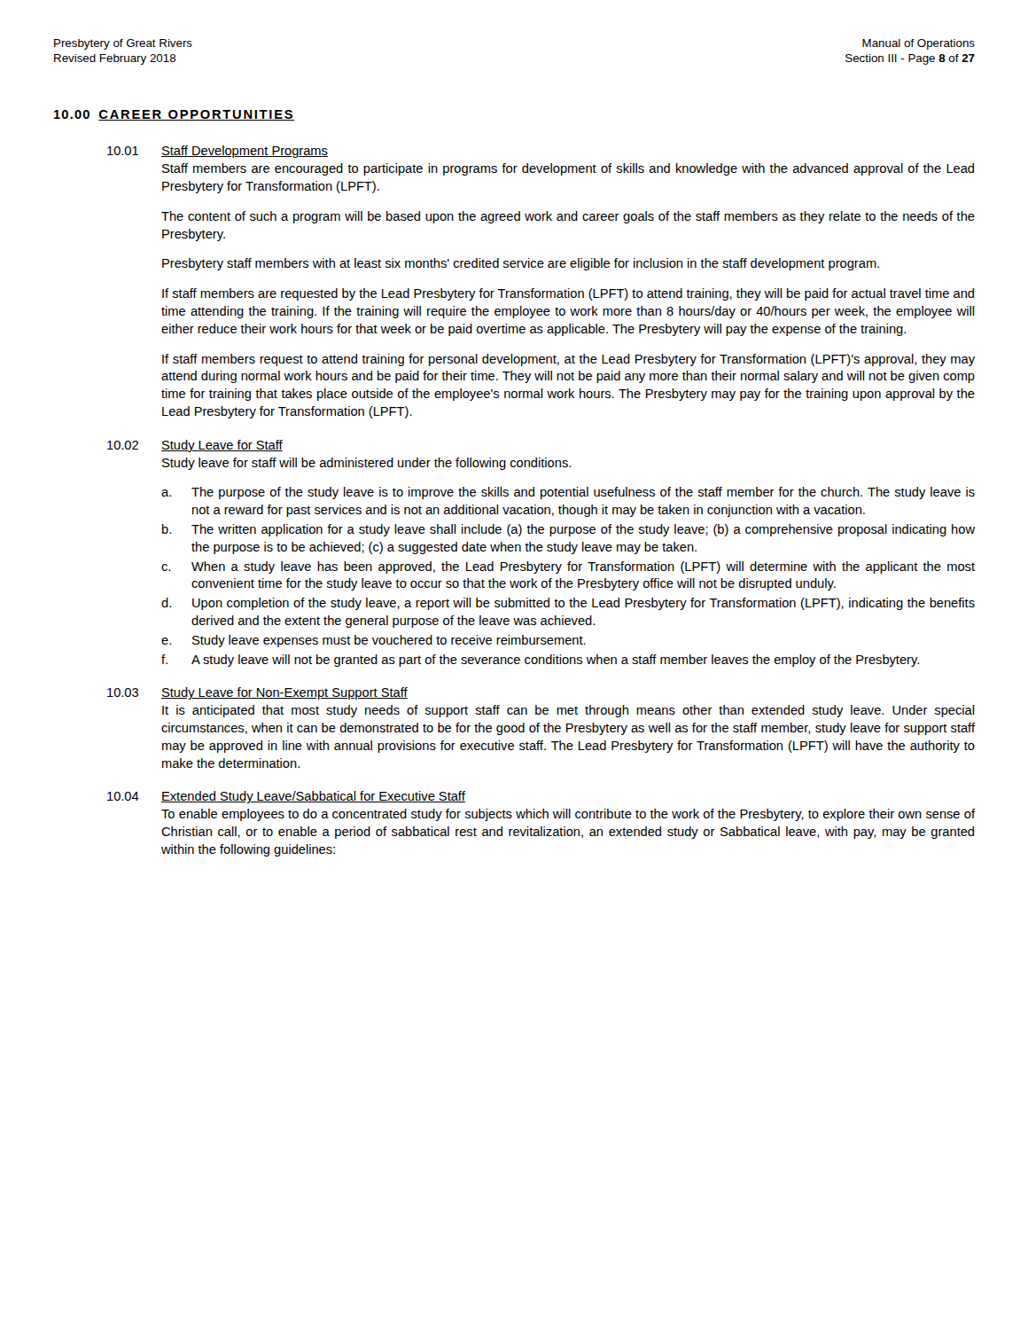Presbytery of Great Rivers
Revised February 2018
Manual of Operations
Section III - Page 8 of 27
10.00 CAREER OPPORTUNITIES
10.01 Staff Development Programs
Staff members are encouraged to participate in programs for development of skills and knowledge with the advanced approval of the Lead Presbytery for Transformation (LPFT).
The content of such a program will be based upon the agreed work and career goals of the staff members as they relate to the needs of the Presbytery.
Presbytery staff members with at least six months' credited service are eligible for inclusion in the staff development program.
If staff members are requested by the Lead Presbytery for Transformation (LPFT) to attend training, they will be paid for actual travel time and time attending the training. If the training will require the employee to work more than 8 hours/day or 40/hours per week, the employee will either reduce their work hours for that week or be paid overtime as applicable. The Presbytery will pay the expense of the training.
If staff members request to attend training for personal development, at the Lead Presbytery for Transformation (LPFT)'s approval, they may attend during normal work hours and be paid for their time. They will not be paid any more than their normal salary and will not be given comp time for training that takes place outside of the employee's normal work hours. The Presbytery may pay for the training upon approval by the Lead Presbytery for Transformation (LPFT).
10.02 Study Leave for Staff
Study leave for staff will be administered under the following conditions.
a. The purpose of the study leave is to improve the skills and potential usefulness of the staff member for the church. The study leave is not a reward for past services and is not an additional vacation, though it may be taken in conjunction with a vacation.
b. The written application for a study leave shall include (a) the purpose of the study leave; (b) a comprehensive proposal indicating how the purpose is to be achieved; (c) a suggested date when the study leave may be taken.
c. When a study leave has been approved, the Lead Presbytery for Transformation (LPFT) will determine with the applicant the most convenient time for the study leave to occur so that the work of the Presbytery office will not be disrupted unduly.
d. Upon completion of the study leave, a report will be submitted to the Lead Presbytery for Transformation (LPFT), indicating the benefits derived and the extent the general purpose of the leave was achieved.
e. Study leave expenses must be vouchered to receive reimbursement.
f. A study leave will not be granted as part of the severance conditions when a staff member leaves the employ of the Presbytery.
10.03 Study Leave for Non-Exempt Support Staff
It is anticipated that most study needs of support staff can be met through means other than extended study leave. Under special circumstances, when it can be demonstrated to be for the good of the Presbytery as well as for the staff member, study leave for support staff may be approved in line with annual provisions for executive staff. The Lead Presbytery for Transformation (LPFT) will have the authority to make the determination.
10.04 Extended Study Leave/Sabbatical for Executive Staff
To enable employees to do a concentrated study for subjects which will contribute to the work of the Presbytery, to explore their own sense of Christian call, or to enable a period of sabbatical rest and revitalization, an extended study or Sabbatical leave, with pay, may be granted within the following guidelines: